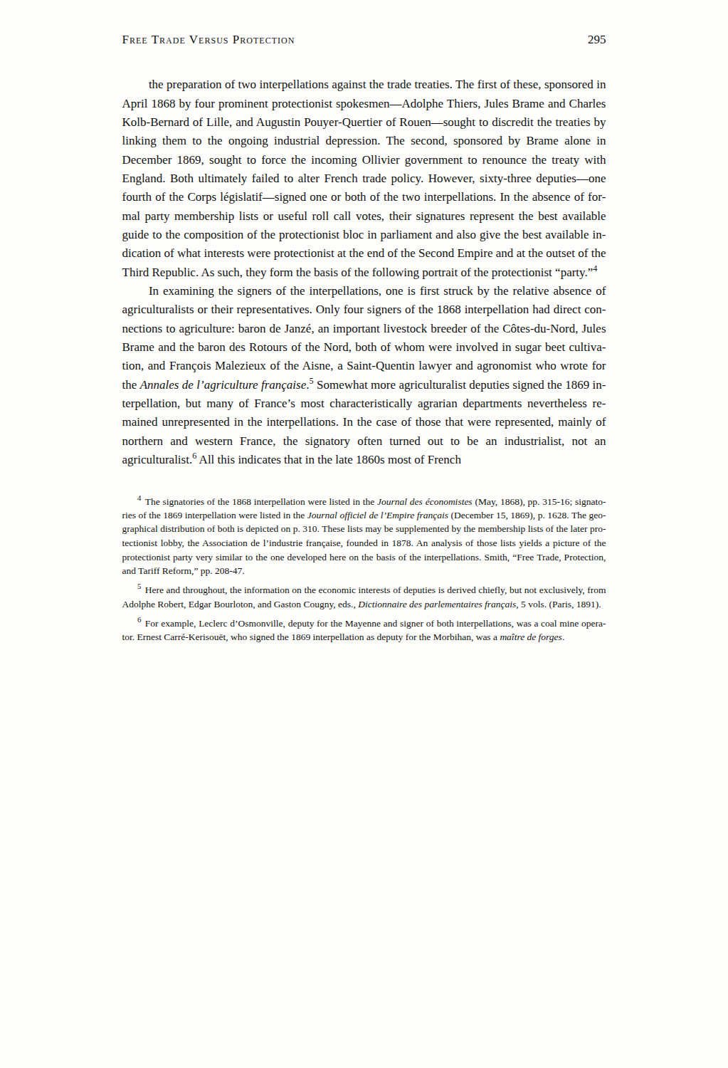Free Trade Versus Protection 295
the preparation of two interpellations against the trade treaties. The first of these, sponsored in April 1868 by four prominent protectionist spokesmen—Adolphe Thiers, Jules Brame and Charles Kolb-Bernard of Lille, and Augustin Pouyer-Quertier of Rouen—sought to discredit the treaties by linking them to the ongoing industrial depression. The second, sponsored by Brame alone in December 1869, sought to force the incoming Ollivier government to renounce the treaty with England. Both ultimately failed to alter French trade policy. However, sixty-three deputies—one fourth of the Corps législatif—signed one or both of the two interpellations. In the absence of formal party membership lists or useful roll call votes, their signatures represent the best available guide to the composition of the protectionist bloc in parliament and also give the best available indication of what interests were protectionist at the end of the Second Empire and at the outset of the Third Republic. As such, they form the basis of the following portrait of the protectionist “party.”4
In examining the signers of the interpellations, one is first struck by the relative absence of agriculturalists or their representatives. Only four signers of the 1868 interpellation had direct connections to agriculture: baron de Janzé, an important livestock breeder of the Côtes-du-Nord, Jules Brame and the baron des Rotours of the Nord, both of whom were involved in sugar beet cultivation, and François Malezieux of the Aisne, a Saint-Quentin lawyer and agronomist who wrote for the Annales de l’agriculture française.5 Somewhat more agriculturalist deputies signed the 1869 interpellation, but many of France’s most characteristically agrarian departments nevertheless remained unrepresented in the interpellations. In the case of those that were represented, mainly of northern and western France, the signatory often turned out to be an industrialist, not an agriculturalist.6 All this indicates that in the late 1860s most of French
4 The signatories of the 1868 interpellation were listed in the Journal des économistes (May, 1868), pp. 315-16; signatories of the 1869 interpellation were listed in the Journal officiel de l’Empire français (December 15, 1869), p. 1628. The geographical distribution of both is depicted on p. 310. These lists may be supplemented by the membership lists of the later protectionist lobby, the Association de l’industrie française, founded in 1878. An analysis of those lists yields a picture of the protectionist party very similar to the one developed here on the basis of the interpellations. Smith, “Free Trade, Protection, and Tariff Reform,” pp. 208-47.
5 Here and throughout, the information on the economic interests of deputies is derived chiefly, but not exclusively, from Adolphe Robert, Edgar Bourloton, and Gaston Cougny, eds., Dictionnaire des parlementaires français, 5 vols. (Paris, 1891).
6 For example, Leclerc d’Osmonville, deputy for the Mayenne and signer of both interpellations, was a coal mine operator. Ernest Carré-Kerisouët, who signed the 1869 interpellation as deputy for the Morbihan, was a maître de forges.